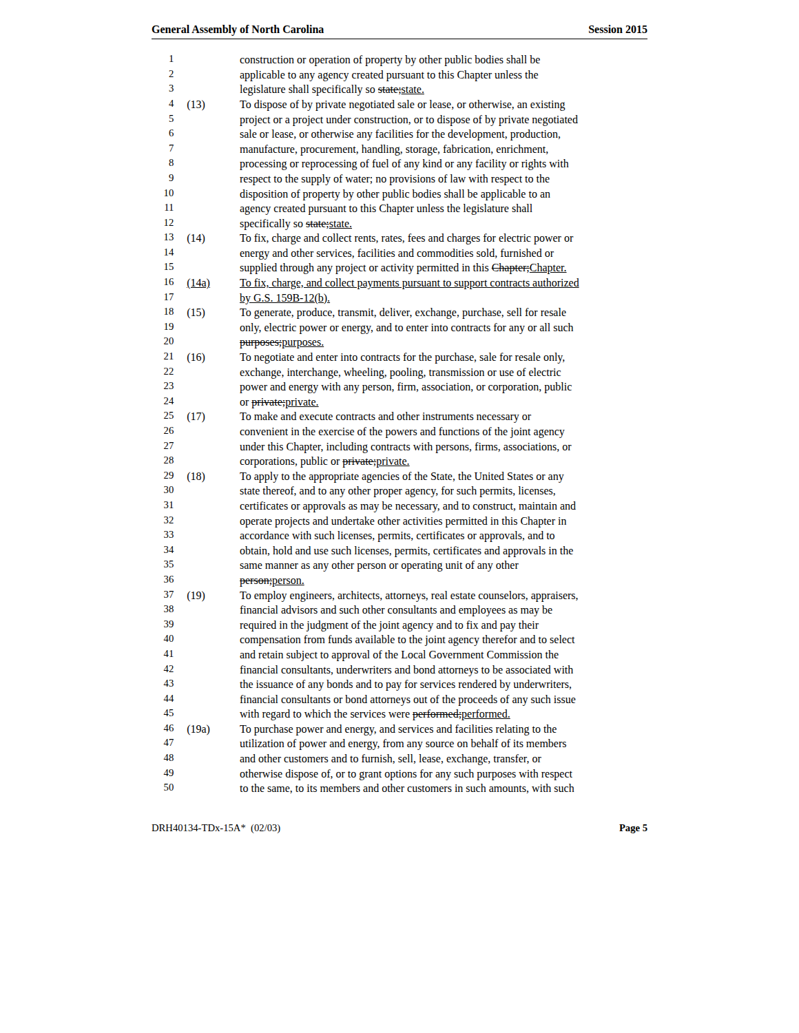General Assembly of North Carolina
Session 2015
construction or operation of property by other public bodies shall be
applicable to any agency created pursuant to this Chapter unless the
legislature shall specifically so state;state.
(13) To dispose of by private negotiated sale or lease, or otherwise, an existing
project or a project under construction, or to dispose of by private negotiated
sale or lease, or otherwise any facilities for the development, production,
manufacture, procurement, handling, storage, fabrication, enrichment,
processing or reprocessing of fuel of any kind or any facility or rights with
respect to the supply of water; no provisions of law with respect to the
disposition of property by other public bodies shall be applicable to an
agency created pursuant to this Chapter unless the legislature shall
specifically so state;state.
(14) To fix, charge and collect rents, rates, fees and charges for electric power or
energy and other services, facilities and commodities sold, furnished or
supplied through any project or activity permitted in this Chapter;Chapter.
(14a) To fix, charge, and collect payments pursuant to support contracts authorized
by G.S. 159B-12(b).
(15) To generate, produce, transmit, deliver, exchange, purchase, sell for resale
only, electric power or energy, and to enter into contracts for any or all such
purposes;purposes.
(16) To negotiate and enter into contracts for the purchase, sale for resale only,
exchange, interchange, wheeling, pooling, transmission or use of electric
power and energy with any person, firm, association, or corporation, public
or private;private.
(17) To make and execute contracts and other instruments necessary or
convenient in the exercise of the powers and functions of the joint agency
under this Chapter, including contracts with persons, firms, associations, or
corporations, public or private;private.
(18) To apply to the appropriate agencies of the State, the United States or any
state thereof, and to any other proper agency, for such permits, licenses,
certificates or approvals as may be necessary, and to construct, maintain and
operate projects and undertake other activities permitted in this Chapter in
accordance with such licenses, permits, certificates or approvals, and to
obtain, hold and use such licenses, permits, certificates and approvals in the
same manner as any other person or operating unit of any other
person;person.
(19) To employ engineers, architects, attorneys, real estate counselors, appraisers,
financial advisors and such other consultants and employees as may be
required in the judgment of the joint agency and to fix and pay their
compensation from funds available to the joint agency therefor and to select
and retain subject to approval of the Local Government Commission the
financial consultants, underwriters and bond attorneys to be associated with
the issuance of any bonds and to pay for services rendered by underwriters,
financial consultants or bond attorneys out of the proceeds of any such issue
with regard to which the services were performed;performed.
(19a) To purchase power and energy, and services and facilities relating to the
utilization of power and energy, from any source on behalf of its members
and other customers and to furnish, sell, lease, exchange, transfer, or
otherwise dispose of, or to grant options for any such purposes with respect
to the same, to its members and other customers in such amounts, with such
DRH40134-TDx-15A* (02/03)
Page 5